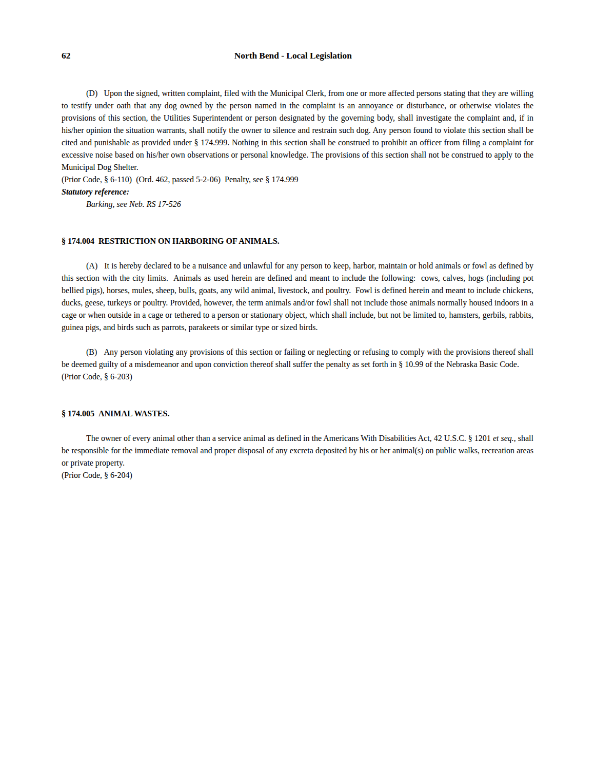62 North Bend - Local Legislation
(D) Upon the signed, written complaint, filed with the Municipal Clerk, from one or more affected persons stating that they are willing to testify under oath that any dog owned by the person named in the complaint is an annoyance or disturbance, or otherwise violates the provisions of this section, the Utilities Superintendent or person designated by the governing body, shall investigate the complaint and, if in his/her opinion the situation warrants, shall notify the owner to silence and restrain such dog. Any person found to violate this section shall be cited and punishable as provided under § 174.999. Nothing in this section shall be construed to prohibit an officer from filing a complaint for excessive noise based on his/her own observations or personal knowledge. The provisions of this section shall not be construed to apply to the Municipal Dog Shelter.
(Prior Code, § 6-110) (Ord. 462, passed 5-2-06) Penalty, see § 174.999
Statutory reference:
Barking, see Neb. RS 17-526
§ 174.004 RESTRICTION ON HARBORING OF ANIMALS.
(A) It is hereby declared to be a nuisance and unlawful for any person to keep, harbor, maintain or hold animals or fowl as defined by this section with the city limits. Animals as used herein are defined and meant to include the following: cows, calves, hogs (including pot bellied pigs), horses, mules, sheep, bulls, goats, any wild animal, livestock, and poultry. Fowl is defined herein and meant to include chickens, ducks, geese, turkeys or poultry. Provided, however, the term animals and/or fowl shall not include those animals normally housed indoors in a cage or when outside in a cage or tethered to a person or stationary object, which shall include, but not be limited to, hamsters, gerbils, rabbits, guinea pigs, and birds such as parrots, parakeets or similar type or sized birds.
(B) Any person violating any provisions of this section or failing or neglecting or refusing to comply with the provisions thereof shall be deemed guilty of a misdemeanor and upon conviction thereof shall suffer the penalty as set forth in § 10.99 of the Nebraska Basic Code.
(Prior Code, § 6-203)
§ 174.005 ANIMAL WASTES.
The owner of every animal other than a service animal as defined in the Americans With Disabilities Act, 42 U.S.C. § 1201 et seq., shall be responsible for the immediate removal and proper disposal of any excreta deposited by his or her animal(s) on public walks, recreation areas or private property.
(Prior Code, § 6-204)